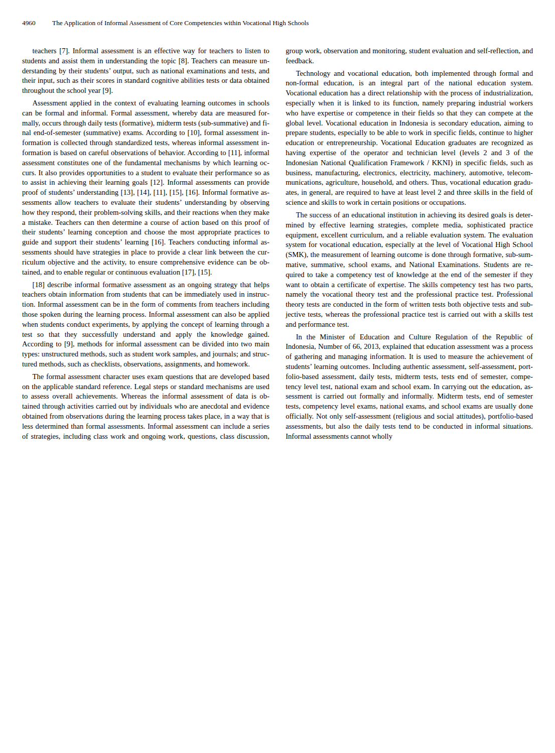4960 The Application of Informal Assessment of Core Competencies within Vocational High Schools
teachers [7]. Informal assessment is an effective way for teachers to listen to students and assist them in understanding the topic [8]. Teachers can measure understanding by their students’ output, such as national examinations and tests, and their input, such as their scores in standard cognitive abilities tests or data obtained throughout the school year [9].
Assessment applied in the context of evaluating learning outcomes in schools can be formal and informal. Formal assessment, whereby data are measured formally, occurs through daily tests (formative), midterm tests (sub-summative) and final end-of-semester (summative) exams. According to [10], formal assessment information is collected through standardized tests, whereas informal assessment information is based on careful observations of behavior. According to [11], informal assessment constitutes one of the fundamental mechanisms by which learning occurs. It also provides opportunities to a student to evaluate their performance so as to assist in achieving their learning goals [12]. Informal assessments can provide proof of students’ understanding [13], [14], [11], [15], [16]. Informal formative assessments allow teachers to evaluate their students’ understanding by observing how they respond, their problem-solving skills, and their reactions when they make a mistake. Teachers can then determine a course of action based on this proof of their students’ learning conception and choose the most appropriate practices to guide and support their students’ learning [16]. Teachers conducting informal assessments should have strategies in place to provide a clear link between the curriculum objective and the activity, to ensure comprehensive evidence can be obtained, and to enable regular or continuous evaluation [17], [15].
[18] describe informal formative assessment as an ongoing strategy that helps teachers obtain information from students that can be immediately used in instruction. Informal assessment can be in the form of comments from teachers including those spoken during the learning process. Informal assessment can also be applied when students conduct experiments, by applying the concept of learning through a test so that they successfully understand and apply the knowledge gained. According to [9], methods for informal assessment can be divided into two main types: unstructured methods, such as student work samples, and journals; and structured methods, such as checklists, observations, assignments, and homework.
The formal assessment character uses exam questions that are developed based on the applicable standard reference. Legal steps or standard mechanisms are used to assess overall achievements. Whereas the informal assessment of data is obtained through activities carried out by individuals who are anecdotal and evidence obtained from observations during the learning process takes place, in a way that is less determined than formal assessments. Informal assessment can include a series of strategies, including class work and ongoing work, questions, class discussion, group work, observation and monitoring, student evaluation and self-reflection, and feedback.
Technology and vocational education, both implemented through formal and non-formal education, is an integral part of the national education system. Vocational education has a direct relationship with the process of industrialization, especially when it is linked to its function, namely preparing industrial workers who have expertise or competence in their fields so that they can compete at the global level. Vocational education in Indonesia is secondary education, aiming to prepare students, especially to be able to work in specific fields, continue to higher education or entrepreneurship. Vocational Education graduates are recognized as having expertise of the operator and technician level (levels 2 and 3 of the Indonesian National Qualification Framework / KKNI) in specific fields, such as business, manufacturing, electronics, electricity, machinery, automotive, telecommunications, agriculture, household, and others. Thus, vocational education graduates, in general, are required to have at least level 2 and three skills in the field of science and skills to work in certain positions or occupations.
The success of an educational institution in achieving its desired goals is determined by effective learning strategies, complete media, sophisticated practice equipment, excellent curriculum, and a reliable evaluation system. The evaluation system for vocational education, especially at the level of Vocational High School (SMK), the measurement of learning outcome is done through formative, sub-summative, summative, school exams, and National Examinations. Students are required to take a competency test of knowledge at the end of the semester if they want to obtain a certificate of expertise. The skills competency test has two parts, namely the vocational theory test and the professional practice test. Professional theory tests are conducted in the form of written tests both objective tests and subjective tests, whereas the professional practice test is carried out with a skills test and performance test.
In the Minister of Education and Culture Regulation of the Republic of Indonesia, Number of 66, 2013, explained that education assessment was a process of gathering and managing information. It is used to measure the achievement of students’ learning outcomes. Including authentic assessment, self-assessment, portfolio-based assessment, daily tests, midterm tests, tests end of semester, competency level test, national exam and school exam. In carrying out the education, assessment is carried out formally and informally. Midterm tests, end of semester tests, competency level exams, national exams, and school exams are usually done officially. Not only self-assessment (religious and social attitudes), portfolio-based assessments, but also the daily tests tend to be conducted in informal situations. Informal assessments cannot wholly